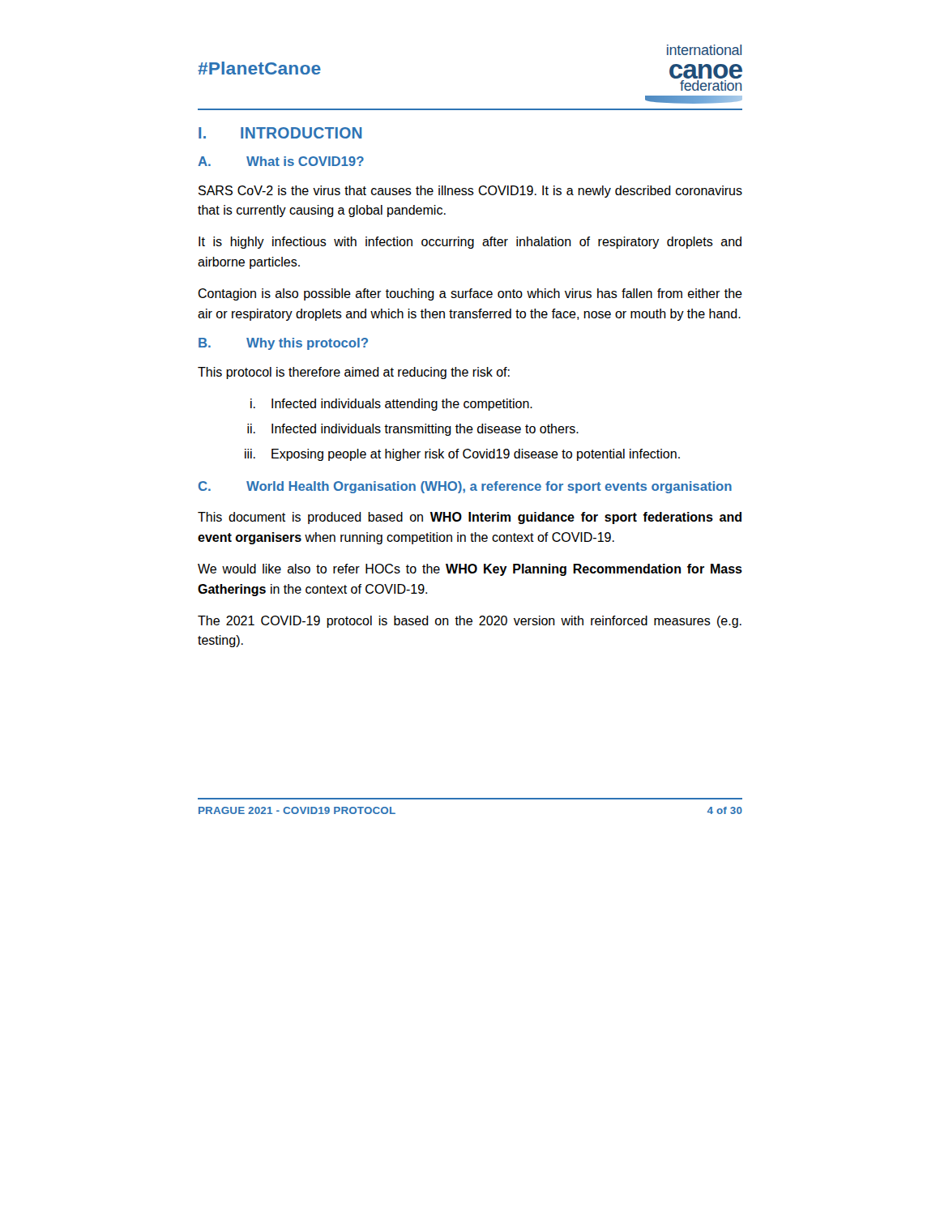#PlanetCanoe
international canoe federation
I. INTRODUCTION
A. What is COVID19?
SARS CoV-2 is the virus that causes the illness COVID19. It is a newly described coronavirus that is currently causing a global pandemic.
It is highly infectious with infection occurring after inhalation of respiratory droplets and airborne particles.
Contagion is also possible after touching a surface onto which virus has fallen from either the air or respiratory droplets and which is then transferred to the face, nose or mouth by the hand.
B. Why this protocol?
This protocol is therefore aimed at reducing the risk of:
i. Infected individuals attending the competition.
ii. Infected individuals transmitting the disease to others.
iii. Exposing people at higher risk of Covid19 disease to potential infection.
C. World Health Organisation (WHO), a reference for sport events organisation
This document is produced based on WHO Interim guidance for sport federations and event organisers when running competition in the context of COVID-19.
We would like also to refer HOCs to the WHO Key Planning Recommendation for Mass Gatherings in the context of COVID-19.
The 2021 COVID-19 protocol is based on the 2020 version with reinforced measures (e.g. testing).
PRAGUE 2021 - COVID19 PROTOCOL 4 of 30